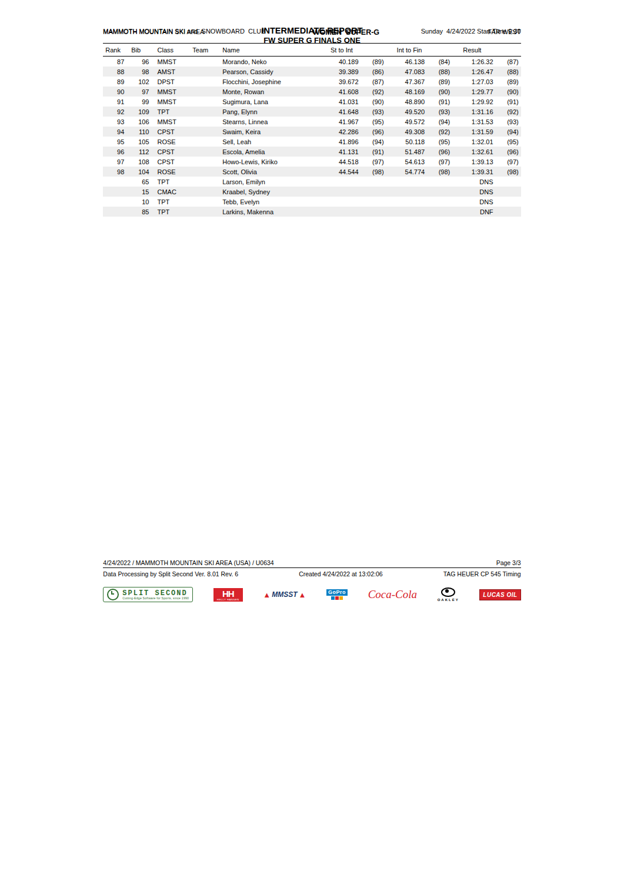INTERMEDIATE REPORT
FW SUPER G FINALS ONE
MAMMOTH MOUNTAIN SKI AREA
WOMEN SUPER-G
FAR WEST
MAMMOTH MOUNTAIN SKI and SNOWBOARD CLUB
Sunday 4/24/2022 Start Time 9:30
| Rank | Bib | Class | Team | Name | St to Int | Int to Fin | Result |
| --- | --- | --- | --- | --- | --- | --- | --- |
| 87 | 96 | MMST | | Morando, Neko | 40.189 | (89) | 46.138 | (84) | 1:26.32 | (87) |
| 88 | 98 | AMST | | Pearson, Cassidy | 39.389 | (86) | 47.083 | (88) | 1:26.47 | (88) |
| 89 | 102 | DPST | | Flocchini, Josephine | 39.672 | (87) | 47.367 | (89) | 1:27.03 | (89) |
| 90 | 97 | MMST | | Monte, Rowan | 41.608 | (92) | 48.169 | (90) | 1:29.77 | (90) |
| 91 | 99 | MMST | | Sugimura, Lana | 41.031 | (90) | 48.890 | (91) | 1:29.92 | (91) |
| 92 | 109 | TPT | | Pang, Elynn | 41.648 | (93) | 49.520 | (93) | 1:31.16 | (92) |
| 93 | 106 | MMST | | Stearns, Linnea | 41.967 | (95) | 49.572 | (94) | 1:31.53 | (93) |
| 94 | 110 | CPST | | Swaim, Keira | 42.286 | (96) | 49.308 | (92) | 1:31.59 | (94) |
| 95 | 105 | ROSE | | Sell, Leah | 41.896 | (94) | 50.118 | (95) | 1:32.01 | (95) |
| 96 | 112 | CPST | | Escola, Amelia | 41.131 | (91) | 51.487 | (96) | 1:32.61 | (96) |
| 97 | 108 | CPST | | Howo-Lewis, Kiriko | 44.518 | (97) | 54.613 | (97) | 1:39.13 | (97) |
| 98 | 104 | ROSE | | Scott, Olivia | 44.544 | (98) | 54.774 | (98) | 1:39.31 | (98) |
| | 65 | TPT | | Larson, Emilyn | | | | | DNS | |
| | 15 | CMAC | | Kraabel, Sydney | | | | | DNS | |
| | 10 | TPT | | Tebb, Evelyn | | | | | DNS | |
| | 85 | TPT | | Larkins, Makenna | | | | | DNF | |
4/24/2022 / MAMMOTH MOUNTAIN SKI AREA (USA) / U0634
Page 3/3
Data Processing by Split Second Ver. 8.01 Rev. 6
Created 4/24/2022 at 13:02:06
TAG HEUER CP 545 Timing
SPLIT SECOND
Cutting-Edge Software for Sports, since 1990
HH
HELLY HANSEN
▲MMSST▲
GoPro
Coca-Cola
OAKLEY
LUCAS OIL